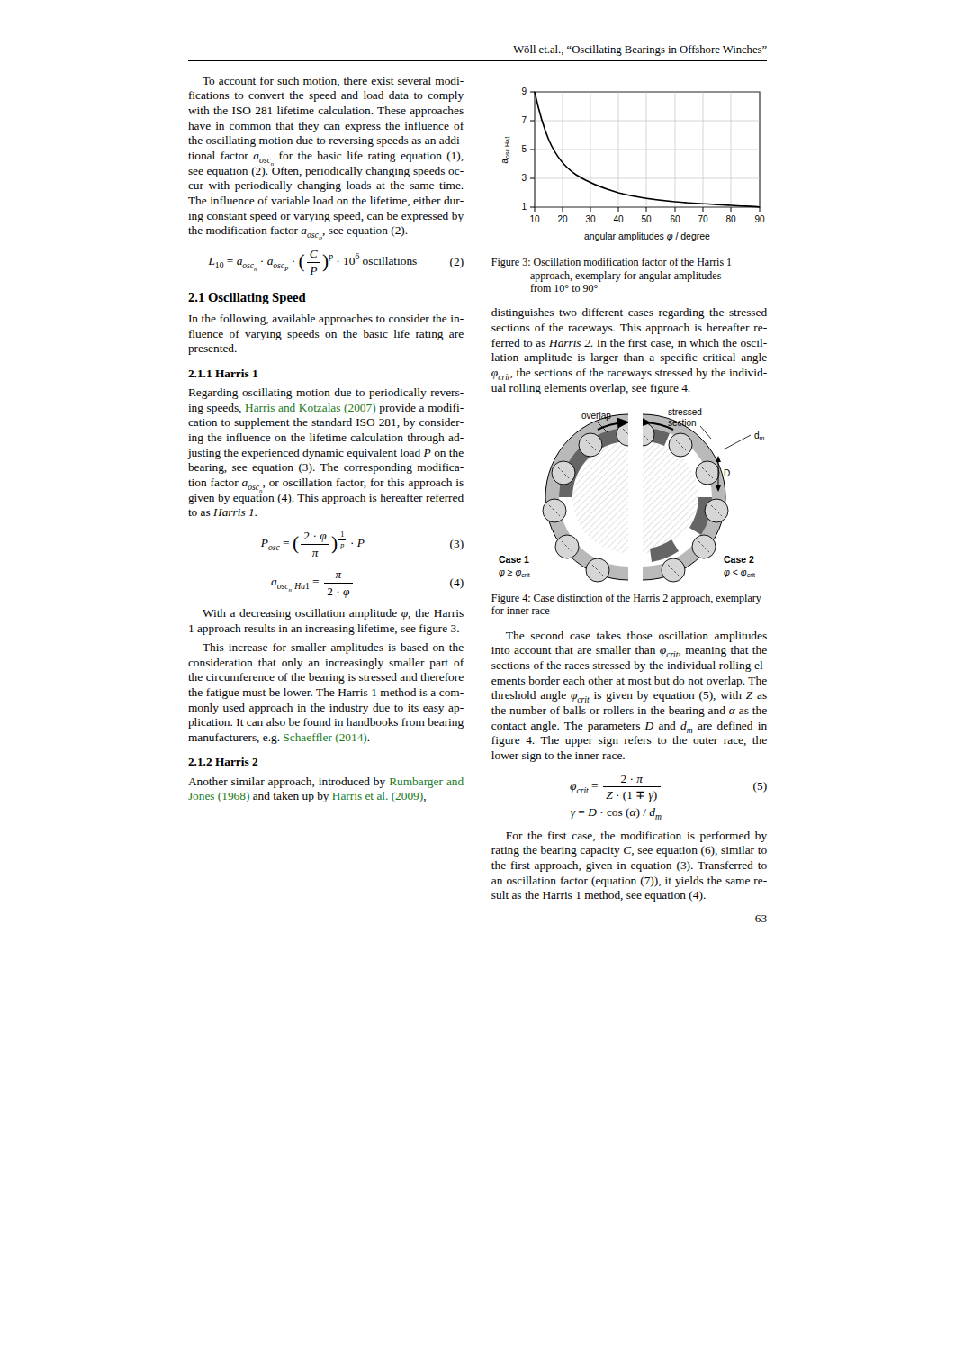Wöll et.al., “Oscillating Bearings in Offshore Winches”
To account for such motion, there exist several modifications to convert the speed and load data to comply with the ISO 281 lifetime calculation. These approaches have in common that they can express the influence of the oscillating motion due to reversing speeds as an additional factor aoscn for the basic life rating equation (1), see equation (2). Often, periodically changing speeds occur with periodically changing loads at the same time. The influence of variable load on the lifetime, either during constant speed or varying speed, can be expressed by the modification factor aoscP, see equation (2).
L10 = aoscn · aoscP · (CP)p · 106 oscillations
(2)
2.1 Oscillating Speed
In the following, available approaches to consider the influence of varying speeds on the basic life rating are presented.
2.1.1 Harris 1
Regarding oscillating motion due to periodically reversing speeds, Harris and Kotzalas (2007) provide a modification to supplement the standard ISO 281, by considering the influence on the lifetime calculation through adjusting the experienced dynamic equivalent load P on the bearing, see equation (3). The corresponding modification factor aoscn, or oscillation factor, for this approach is given by equation (4). This approach is hereafter referred to as Harris 1.
Posc = (2 · φ π)1 p · P
(3)
aoscn Ha1 = π 2 · φ
(4)
With a decreasing oscillation amplitude φ, the Harris 1 approach results in an increasing lifetime, see figure 3.
This increase for smaller amplitudes is based on the consideration that only an increasingly smaller part of the circumference of the bearing is stressed and therefore the fatigue must be lower. The Harris 1 method is a commonly used approach in the industry due to its easy application. It can also be found in handbooks from bearing manufacturers, e.g. Schaeffler (2014).
2.1.2 Harris 2
Another similar approach, introduced by Rumbarger and Jones (1968) and taken up by Harris et al. (2009),
10 20 30 40 50 60 70 80 90 1 3 5 7 9 angular amplitudes φ / degree aosc Ha1
Figure 3: Oscillation modification factor of the Harris 1
approach, exemplary for angular amplitudes
from 10° to 90°
distinguishes two different cases regarding the stressed sections of the raceways. This approach is hereafter referred to as Harris 2. In the first case, in which the oscillation amplitude is larger than a specific critical angle φcrit, the sections of the raceways stressed by the individual rolling elements overlap, see figure 4.
overlap stressed section dm D Case 1 φ ≥ φcrit Case 2 φ < φcrit
Figure 4: Case distinction of the Harris 2 approach, exemplary for inner race
The second case takes those oscillation amplitudes into account that are smaller than φcrit, meaning that the sections of the races stressed by the individual rolling elements border each other at most but do not overlap. The threshold angle φcrit is given by equation (5), with Z as the number of balls or rollers in the bearing and α as the contact angle. The parameters D and dm are defined in figure 4. The upper sign refers to the outer race, the lower sign to the inner race.
φcrit = 2 · π Z · (1 ∓ γ)
(5)
γ = D · cos (α) / dm
For the first case, the modification is performed by rating the bearing capacity C, see equation (6), similar to the first approach, given in equation (3). Transferred to an oscillation factor (equation (7)), it yields the same result as the Harris 1 method, see equation (4).
63